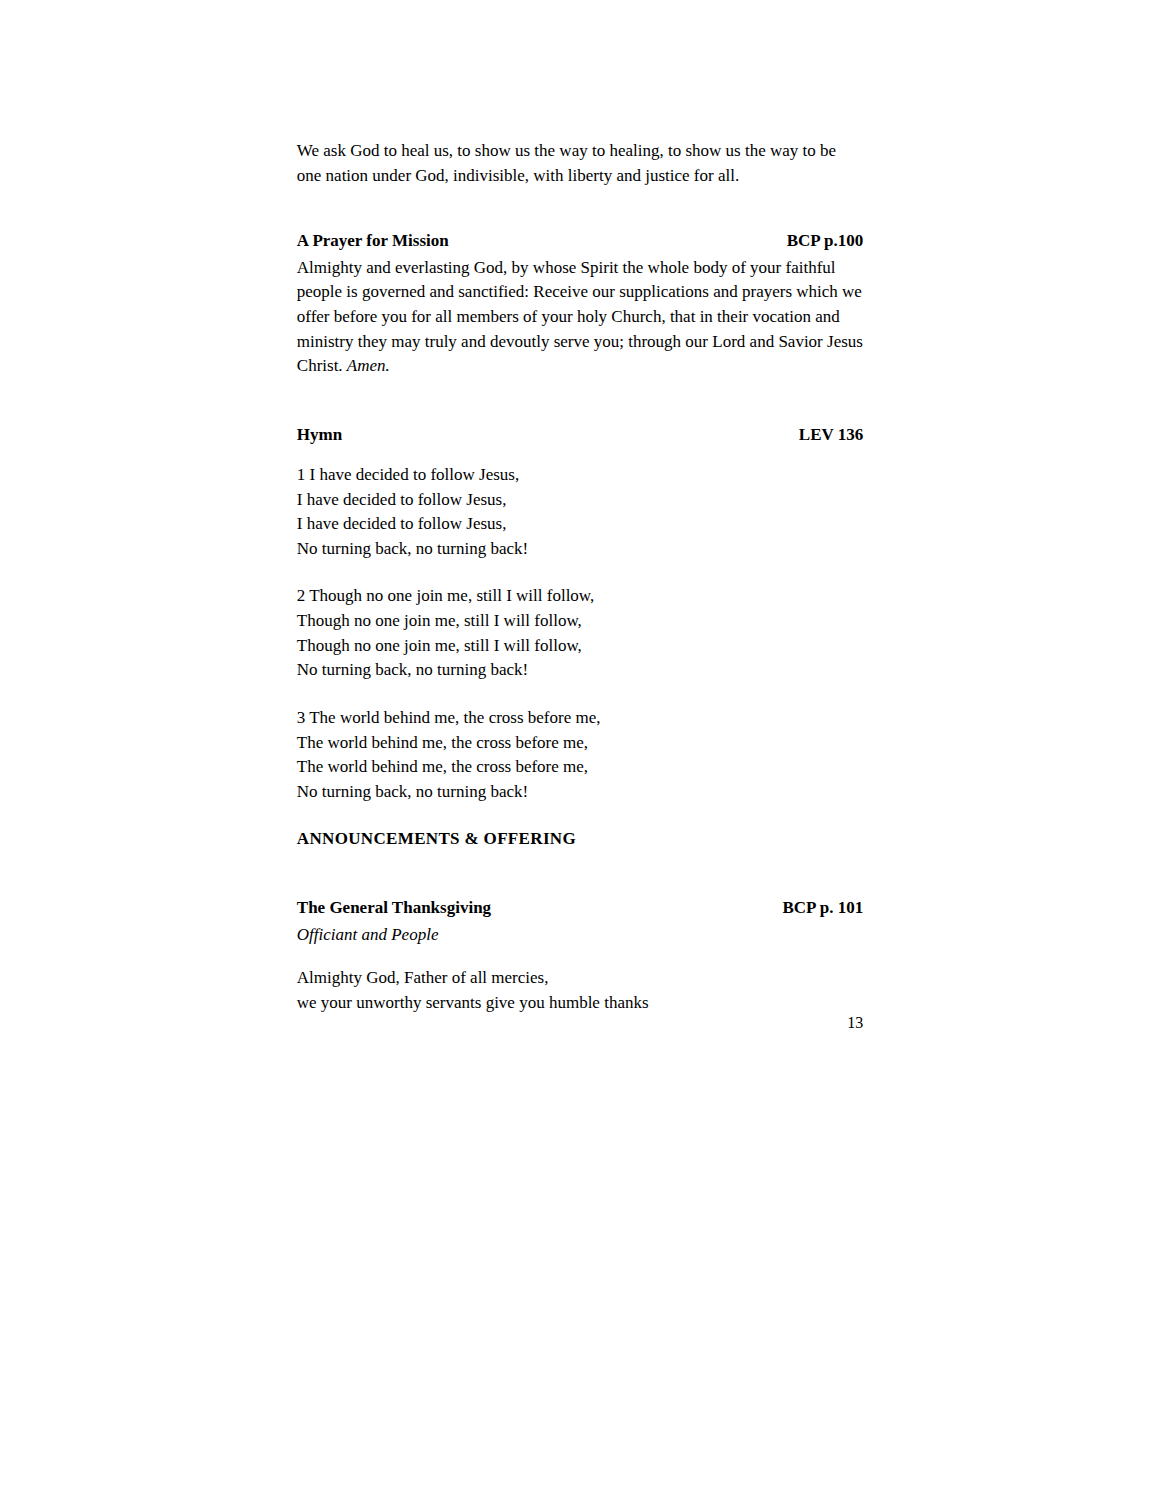We ask God to heal us, to show us the way to healing, to show us the way to be one nation under God, indivisible, with liberty and justice for all.
A Prayer for Mission BCP p.100
Almighty and everlasting God, by whose Spirit the whole body of your faithful people is governed and sanctified: Receive our supplications and prayers which we offer before you for all members of your holy Church, that in their vocation and ministry they may truly and devoutly serve you; through our Lord and Savior Jesus Christ. Amen.
Hymn LEV 136
1 I have decided to follow Jesus,
I have decided to follow Jesus,
I have decided to follow Jesus,
No turning back, no turning back!
2 Though no one join me, still I will follow,
Though no one join me, still I will follow,
Though no one join me, still I will follow,
No turning back, no turning back!
3 The world behind me, the cross before me,
The world behind me, the cross before me,
The world behind me, the cross before me,
No turning back, no turning back!
ANNOUNCEMENTS & OFFERING
The General Thanksgiving BCP p. 101
Officiant and People
Almighty God, Father of all mercies,
we your unworthy servants give you humble thanks
13